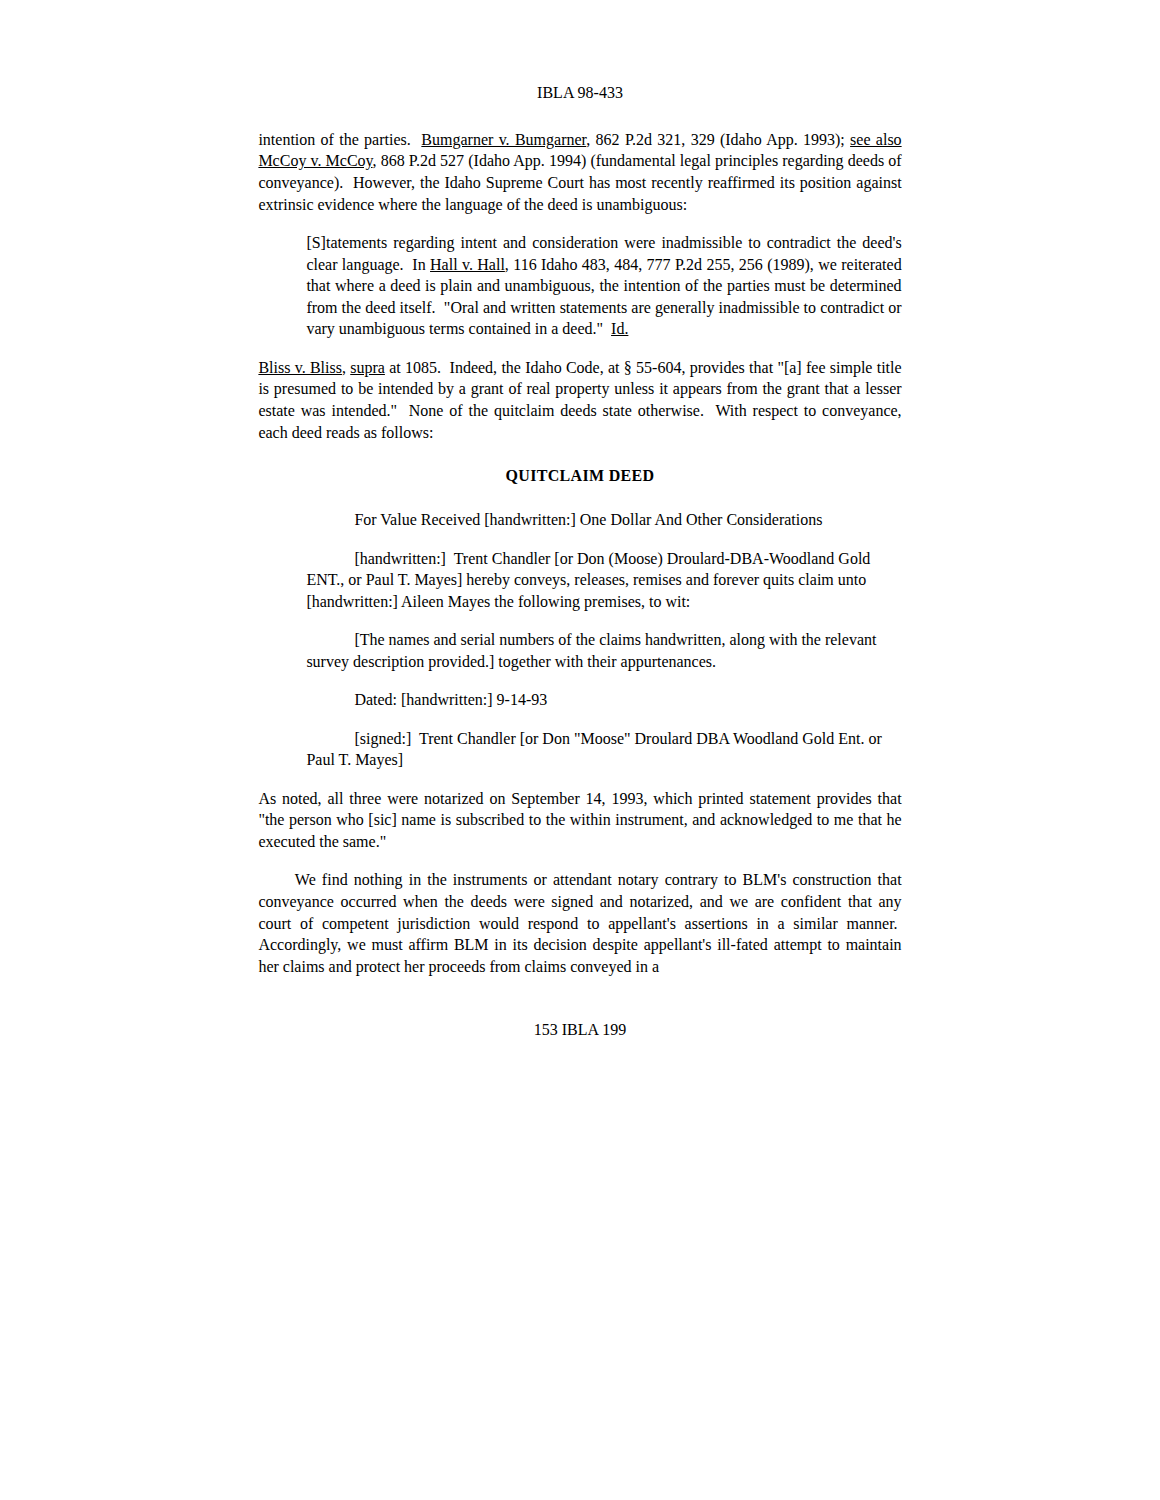IBLA 98-433
intention of the parties. Bumgarner v. Bumgarner, 862 P.2d 321, 329 (Idaho App. 1993); see also McCoy v. McCoy, 868 P.2d 527 (Idaho App. 1994) (fundamental legal principles regarding deeds of conveyance). However, the Idaho Supreme Court has most recently reaffirmed its position against extrinsic evidence where the language of the deed is unambiguous:
[S]tatements regarding intent and consideration were inadmissible to contradict the deed's clear language. In Hall v. Hall, 116 Idaho 483, 484, 777 P.2d 255, 256 (1989), we reiterated that where a deed is plain and unambiguous, the intention of the parties must be determined from the deed itself. "Oral and written statements are generally inadmissible to contradict or vary unambiguous terms contained in a deed." Id.
Bliss v. Bliss, supra at 1085. Indeed, the Idaho Code, at § 55-604, provides that "[a] fee simple title is presumed to be intended by a grant of real property unless it appears from the grant that a lesser estate was intended." None of the quitclaim deeds state otherwise. With respect to conveyance, each deed reads as follows:
QUITCLAIM DEED
For Value Received [handwritten:] One Dollar And Other Considerations
[handwritten:] Trent Chandler [or Don (Moose) Droulard-DBA-Woodland Gold ENT., or Paul T. Mayes] hereby conveys, releases, remises and forever quits claim unto [handwritten:] Aileen Mayes the following premises, to wit:
[The names and serial numbers of the claims handwritten, along with the relevant survey description provided.] together with their appurtenances.
Dated: [handwritten:] 9-14-93
[signed:] Trent Chandler [or Don "Moose" Droulard DBA Woodland Gold Ent. or Paul T. Mayes]
As noted, all three were notarized on September 14, 1993, which printed statement provides that "the person who [sic] name is subscribed to the within instrument, and acknowledged to me that he executed the same."
We find nothing in the instruments or attendant notary contrary to BLM's construction that conveyance occurred when the deeds were signed and notarized, and we are confident that any court of competent jurisdiction would respond to appellant's assertions in a similar manner. Accordingly, we must affirm BLM in its decision despite appellant's ill-fated attempt to maintain her claims and protect her proceeds from claims conveyed in a
153 IBLA 199